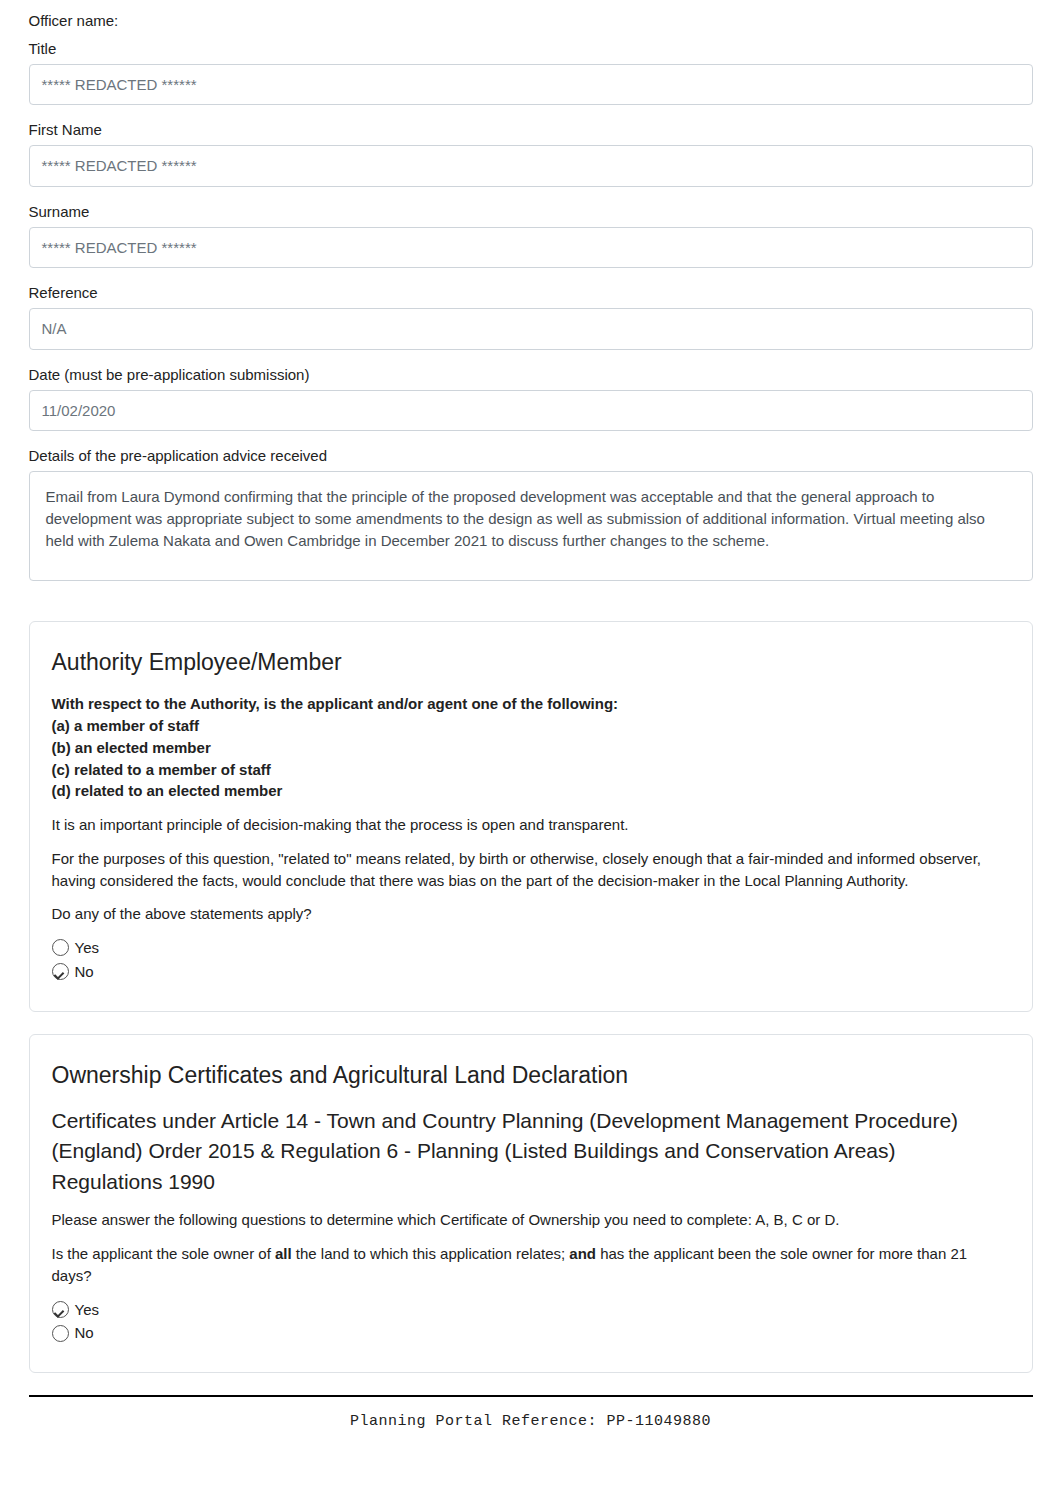Officer name:
Title
***** REDACTED ******
First Name
***** REDACTED ******
Surname
***** REDACTED ******
Reference
N/A
Date (must be pre-application submission)
11/02/2020
Details of the pre-application advice received
Email from Laura Dymond confirming that the principle of the proposed development was acceptable and that the general approach to development was appropriate subject to some amendments to the design as well as submission of additional information. Virtual meeting also held with Zulema Nakata and Owen Cambridge in December 2021 to discuss further changes to the scheme.
Authority Employee/Member
With respect to the Authority, is the applicant and/or agent one of the following:
(a) a member of staff
(b) an elected member
(c) related to a member of staff
(d) related to an elected member
It is an important principle of decision-making that the process is open and transparent.
For the purposes of this question, "related to" means related, by birth or otherwise, closely enough that a fair-minded and informed observer, having considered the facts, would conclude that there was bias on the part of the decision-maker in the Local Planning Authority.
Do any of the above statements apply?
Yes
No
Ownership Certificates and Agricultural Land Declaration
Certificates under Article 14 - Town and Country Planning (Development Management Procedure) (England) Order 2015 & Regulation 6 - Planning (Listed Buildings and Conservation Areas) Regulations 1990
Please answer the following questions to determine which Certificate of Ownership you need to complete: A, B, C or D.
Is the applicant the sole owner of all the land to which this application relates; and has the applicant been the sole owner for more than 21 days?
Yes
No
Planning Portal Reference: PP-11049880